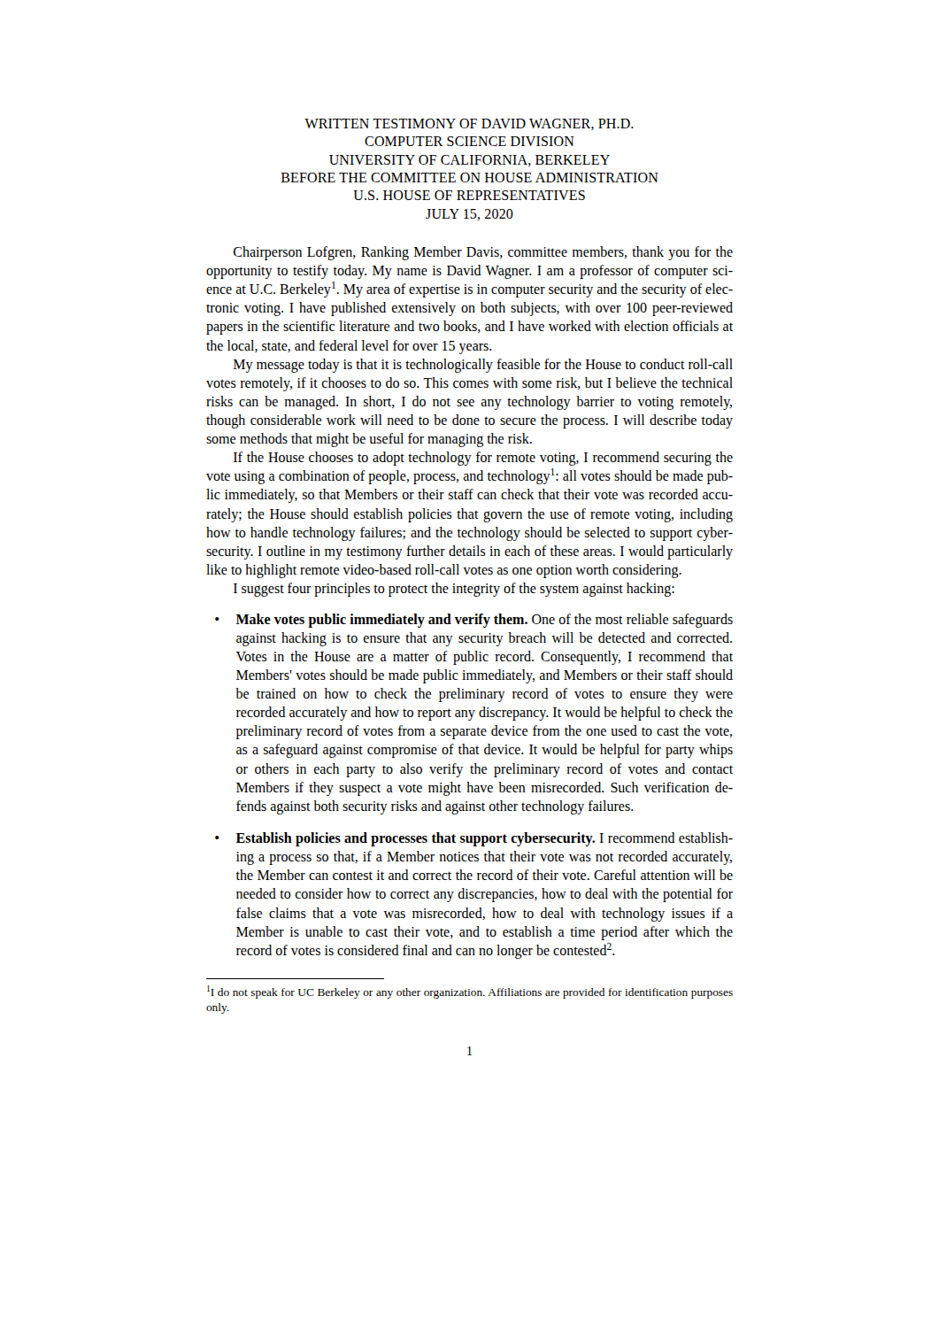Written Testimony of David Wagner, Ph.D.
Computer Science Division
University of California, Berkeley
Before the Committee on House Administration
U.S. House of Representatives
July 15, 2020
Chairperson Lofgren, Ranking Member Davis, committee members, thank you for the opportunity to testify today. My name is David Wagner. I am a professor of computer science at U.C. Berkeley1. My area of expertise is in computer security and the security of electronic voting. I have published extensively on both subjects, with over 100 peer-reviewed papers in the scientific literature and two books, and I have worked with election officials at the local, state, and federal level for over 15 years.
My message today is that it is technologically feasible for the House to conduct roll-call votes remotely, if it chooses to do so. This comes with some risk, but I believe the technical risks can be managed. In short, I do not see any technology barrier to voting remotely, though considerable work will need to be done to secure the process. I will describe today some methods that might be useful for managing the risk.
If the House chooses to adopt technology for remote voting, I recommend securing the vote using a combination of people, process, and technology1: all votes should be made public immediately, so that Members or their staff can check that their vote was recorded accurately; the House should establish policies that govern the use of remote voting, including how to handle technology failures; and the technology should be selected to support cybersecurity. I outline in my testimony further details in each of these areas. I would particularly like to highlight remote video-based roll-call votes as one option worth considering.
I suggest four principles to protect the integrity of the system against hacking:
Make votes public immediately and verify them. One of the most reliable safeguards against hacking is to ensure that any security breach will be detected and corrected. Votes in the House are a matter of public record. Consequently, I recommend that Members' votes should be made public immediately, and Members or their staff should be trained on how to check the preliminary record of votes to ensure they were recorded accurately and how to report any discrepancy. It would be helpful to check the preliminary record of votes from a separate device from the one used to cast the vote, as a safeguard against compromise of that device. It would be helpful for party whips or others in each party to also verify the preliminary record of votes and contact Members if they suspect a vote might have been misrecorded. Such verification defends against both security risks and against other technology failures.
Establish policies and processes that support cybersecurity. I recommend establishing a process so that, if a Member notices that their vote was not recorded accurately, the Member can contest it and correct the record of their vote. Careful attention will be needed to consider how to correct any discrepancies, how to deal with the potential for false claims that a vote was misrecorded, how to deal with technology issues if a Member is unable to cast their vote, and to establish a time period after which the record of votes is considered final and can no longer be contested2.
1I do not speak for UC Berkeley or any other organization. Affiliations are provided for identification purposes only.
1